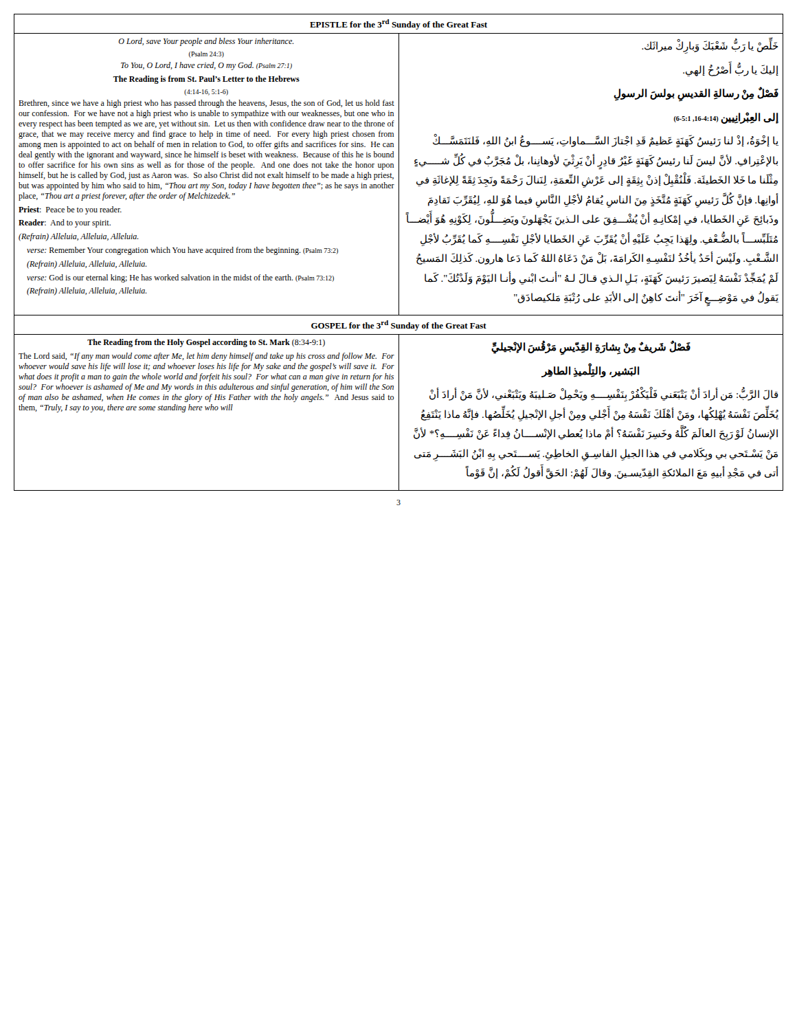| EPISTLE for the 3 rd Sunday of the Great Fast |
| O Lord, save Your people and bless Your inheritance. (Psalm 24:3) To You, O Lord, I have cried, O my God. (Psalm 27:1) The Reading is from St. Paul’s Letter to the Hebrews (4:14-16, 5:1-6) Brethren, since we have a high priest who has passed through the heavens, Jesus, the son of God, let us hold fast our confession. For we have not a high priest who is unable to sympathize with our weaknesses, but one who in every respect has been tempted as we are, yet without sin. Let us then with confidence draw near to the throne of grace, that we may receive mercy and find grace to help in time of need. For every high priest chosen from among men is appointed to act on behalf of men in relation to God, to offer gifts and sacrifices for sins. He can deal gently with the ignorant and wayward, since he himself is beset with weakness. Because of this he is bound to offer sacrifice for his own sins as well as for those of the people. And one does not take the honor upon himself, but he is called by God, just as Aaron was. So also Christ did not exalt himself to be made a high priest, but was appointed by him who said to him, “Thou art my Son, today I have begotten thee” ; as he says in another place, “Thou art a priest forever, after the order of Melchizedek.” Priest : Peace be to you reader. Reader : And to your spirit. (Refrain) Alleluia, Alleluia, Alleluia. verse: Remember Your congregation which You have acquired from the beginning. (Psalm 73:2) (Refrain) Alleluia, Alleluia, Alleluia. verse: God is our eternal king; He has worked salvation in the midst of the earth. (Psalm 73:12) (Refrain) Alleluia, Alleluia, Alleluia. | خَلِّصْ يا رَبُّ شَعْبَكَ وَبارِكْ ميراثَك. إليكَ يا ربُّ أَصْرُخُ إلهي. فَصْلٌ مِنْ رسالةِ القديسِ بولسَ الرسولِ إلى العِبْرانِيين (4:14-16, 5:1-6) يا إخْوَةُ، إذْ لنا رَئيسُ كَهَنَةٍ عَظيمٌ قَدِ اجْتازَ السَّـــماواتِ، يَســــوعُ ابنُ اللهِ، فَلنَتَمَسَّـــكْ بالإعْتِرافِ. لأنَّ ليسَ لَنا رئيسُ كَهَنَةٍ غَيْرُ قادِرٍ أنْ يَرِثْيَ لأوهانِنا، بلْ مُجَرَّبٌ في كُلِّ شـــــيءٍ مِثْلَنا ما خَلا الخَطيئَة. فَلْنُقْبِلْ إذنْ بِثِقَةٍ إلى عَرْشِ النِّعمَةِ، لِنَنالَ رَحْمَةً ونَجِدَ ثِقَةً لِلإغاثَةِ في أوانِها. فإنَّ كُلَّ رَئيسِ كَهَنَةٍ مُتَّخَذٍ مِنَ الناسِ يُقامُ لأجْلِ النَّاسِ فيما هُوَ للهِ، لِيُقَرِّبَ تَقادِمَ وذَبائِحَ عَنِ الخَطايا، في إمْكانِـهِ أنْ يُشْـــفِقَ على الـذينَ يَجْهَلونَ ويَضِـــلُّونَ، لِكَوْنِهِ هُوَ أَيْضـــاً مُتَلَبِّســـاً بالضُّـعْفِ. ولِهَذا يَجِبُ عَلَيْهِ أنْ يُقَرِّبَ عَنِ الخَطايا لأجْلِ نَفْسِــــهِ كَما يُقَرِّبُ لأجْلِ الشَّـعْبِ. ولَيْسَ أحَدٌ يأخُذُ لنَفْسِـهِ الكَرامَةَ، بَلْ مَنْ دَعَاهُ اللهُ كَما دَعا هارون. كَذلِكَ المَسيحُ لَمْ يُمَجِّدْ نَفْسَهُ لِيَصيرَ رَئيسَ كَهَنَةٍ، بَـلِ الـذي قـالَ لـهُ "أنـتَ ابْني وأنـا اليَوْمَ وَلَدْتُكَ". كَما يَقولُ في مَوْضِـــعٍ آخَرَ "أنتَ كاهِنٌ إلى الأبَدِ على رُتْبَةِ مَلكيصادَق" |
| GOSPEL for the 3 rd Sunday of the Great Fast |
| The Reading from the Holy Gospel according to St. Mark (8:34-9:1) The Lord said, “If any man would come after Me, let him deny himself and take up his cross and follow Me. For whoever would save his life will lose it; and whoever loses his life for My sake and the gospel’s will save it. For what does it profit a man to gain the whole world and forfeit his soul? For what can a man give in return for his soul? For whoever is ashamed of Me and My words in this adulterous and sinful generation, of him will the Son of man also be ashamed, when He comes in the glory of His Father with the holy angels.” And Jesus said to them, “Truly, I say to you, there are some standing here who will | فَصْلٌ شَريفٌ مِنْ بِشارَةِ القِدّيسِ مَرْقُسَ الإنْجيليِّ البَشير، والتِلْميذِ الطاهِر قالَ الرَّبُّ: مَن أرادَ أنْ يَتْبَعَني فَلْيَكْفُرْ بِنَفْسِــــهِ ويَحْمِلْ صَـليبَهُ ويَتْبَعْني، لأنَّ مَنْ أرادَ أنْ يُخَلِّصَ نَفْسَهُ يُهْلِكُها، ومَنْ أهْلَكَ نَفْسَهُ مِنْ أَجْلي ومِنْ أجلِ الإنْجيلِ يُخَلِّصُها. فإنَّهُ ماذا يَنْتَفِعُ الإنسانُ لَوْ رَبِحَ العالَمَ كُلَّهُ وخَسِرَ نَفْسَهُ؟ أمْ ماذا يُعطي الإنْســــانُ فِداءً عَنْ نَفْسِــــهِ؟* لأنَّ مَنْ يَسْـتَحي بي وبِكَلامي في هذا الجيلِ الفاسِـقِ الخاطِئِ. يَســــتَحي بِهِ ابْنُ البَشَــــرِ مَتى أتى في مَجْدِ أبيهِ مَعَ الملائكةِ القِدّيسـينَ. وقالَ لَهُمْ: الحَقَّ أَقولُ لَكُمْ، إنَّ قَوْماً |
3